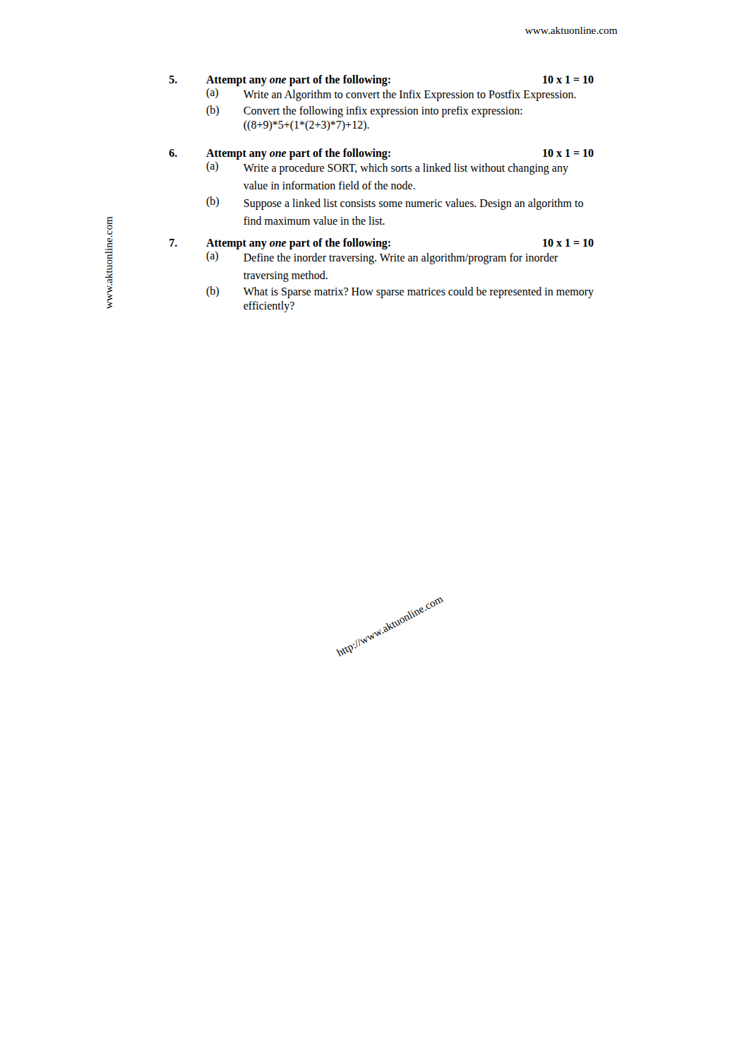www.aktuonline.com
www.aktuonline.com
| 5. | Attempt any one part of the following: | 10 x 1 = 10 |
| | / (a) / Write an Algorithm to convert the Infix Expression to Postfix Expression. / / (b) / Convert the following infix expression into prefix expression: ((8+9)*5+(1*(2+3)*7)+12). / |
| 6. | Attempt any one part of the following: | 10 x 1 = 10 |
| | / (a) / Write a procedure SORT, which sorts a linked list without changing any value in information field of the node. / / (b) / Suppose a linked list consists some numeric values. Design an algorithm to find maximum value in the list. / |
| 7. | Attempt any one part of the following: | 10 x 1 = 10 |
| | / (a) / Define the inorder traversing. Write an algorithm/program for inorder traversing method. / / (b) / What is Sparse matrix? How sparse matrices could be represented in memory efficiently? / |
http://www.aktuonline.com